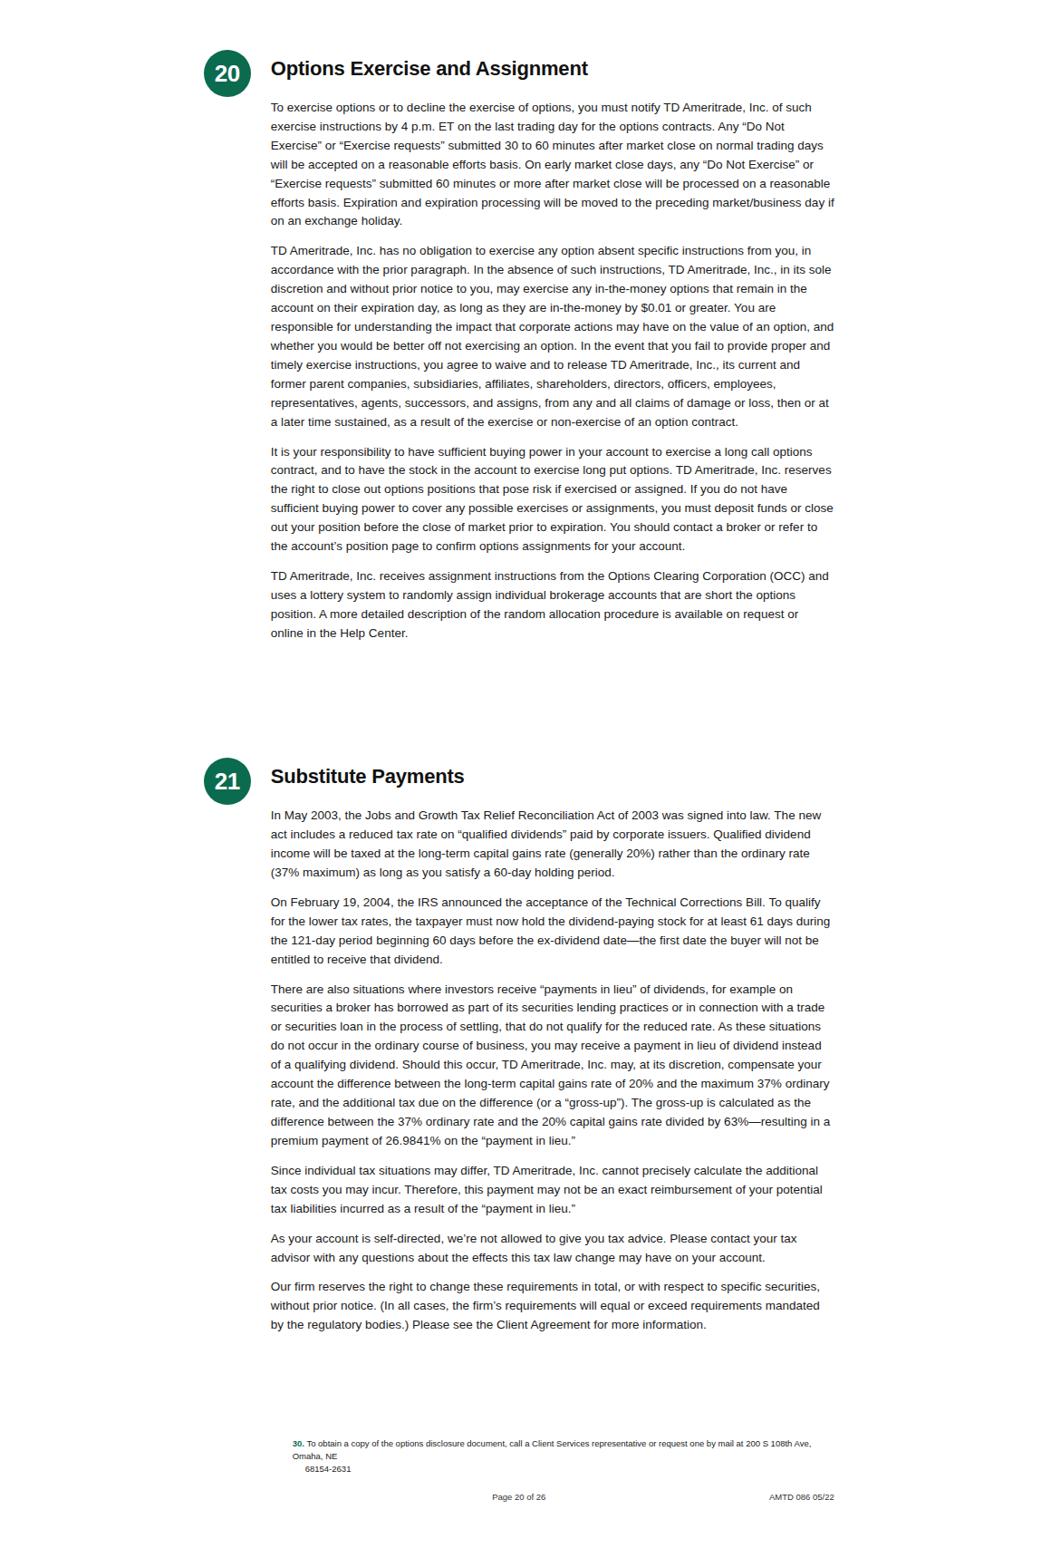20
Options Exercise and Assignment
To exercise options or to decline the exercise of options, you must notify TD Ameritrade, Inc. of such exercise instructions by 4 p.m. ET on the last trading day for the options contracts. Any “Do Not Exercise” or “Exercise requests” submitted 30 to 60 minutes after market close on normal trading days will be accepted on a reasonable efforts basis. On early market close days, any “Do Not Exercise” or “Exercise requests” submitted 60 minutes or more after market close will be processed on a reasonable efforts basis. Expiration and expiration processing will be moved to the preceding market/business day if on an exchange holiday.
TD Ameritrade, Inc. has no obligation to exercise any option absent specific instructions from you, in accordance with the prior paragraph. In the absence of such instructions, TD Ameritrade, Inc., in its sole discretion and without prior notice to you, may exercise any in-the-money options that remain in the account on their expiration day, as long as they are in-the-money by $0.01 or greater. You are responsible for understanding the impact that corporate actions may have on the value of an option, and whether you would be better off not exercising an option. In the event that you fail to provide proper and timely exercise instructions, you agree to waive and to release TD Ameritrade, Inc., its current and former parent companies, subsidiaries, affiliates, shareholders, directors, officers, employees, representatives, agents, successors, and assigns, from any and all claims of damage or loss, then or at a later time sustained, as a result of the exercise or non-exercise of an option contract.
It is your responsibility to have sufficient buying power in your account to exercise a long call options contract, and to have the stock in the account to exercise long put options. TD Ameritrade, Inc. reserves the right to close out options positions that pose risk if exercised or assigned. If you do not have sufficient buying power to cover any possible exercises or assignments, you must deposit funds or close out your position before the close of market prior to expiration. You should contact a broker or refer to the account’s position page to confirm options assignments for your account.
TD Ameritrade, Inc. receives assignment instructions from the Options Clearing Corporation (OCC) and uses a lottery system to randomly assign individual brokerage accounts that are short the options position. A more detailed description of the random allocation procedure is available on request or online in the Help Center.
21
Substitute Payments
In May 2003, the Jobs and Growth Tax Relief Reconciliation Act of 2003 was signed into law. The new act includes a reduced tax rate on “qualified dividends” paid by corporate issuers. Qualified dividend income will be taxed at the long-term capital gains rate (generally 20%) rather than the ordinary rate (37% maximum) as long as you satisfy a 60-day holding period.
On February 19, 2004, the IRS announced the acceptance of the Technical Corrections Bill. To qualify for the lower tax rates, the taxpayer must now hold the dividend-paying stock for at least 61 days during the 121-day period beginning 60 days before the ex-dividend date—the first date the buyer will not be entitled to receive that dividend.
There are also situations where investors receive “payments in lieu” of dividends, for example on securities a broker has borrowed as part of its securities lending practices or in connection with a trade or securities loan in the process of settling, that do not qualify for the reduced rate. As these situations do not occur in the ordinary course of business, you may receive a payment in lieu of dividend instead of a qualifying dividend. Should this occur, TD Ameritrade, Inc. may, at its discretion, compensate your account the difference between the long-term capital gains rate of 20% and the maximum 37% ordinary rate, and the additional tax due on the difference (or a “gross-up”). The gross-up is calculated as the difference between the 37% ordinary rate and the 20% capital gains rate divided by 63%—resulting in a premium payment of 26.9841% on the “payment in lieu.”
Since individual tax situations may differ, TD Ameritrade, Inc. cannot precisely calculate the additional tax costs you may incur. Therefore, this payment may not be an exact reimbursement of your potential tax liabilities incurred as a result of the “payment in lieu.”
As your account is self-directed, we’re not allowed to give you tax advice. Please contact your tax advisor with any questions about the effects this tax law change may have on your account.
Our firm reserves the right to change these requirements in total, or with respect to specific securities, without prior notice. (In all cases, the firm’s requirements will equal or exceed requirements mandated by the regulatory bodies.) Please see the Client Agreement for more information.
30. To obtain a copy of the options disclosure document, call a Client Services representative or request one by mail at 200 S 108th Ave, Omaha, NE 68154-2631
Page 20 of 26
AMTD 086 05/22